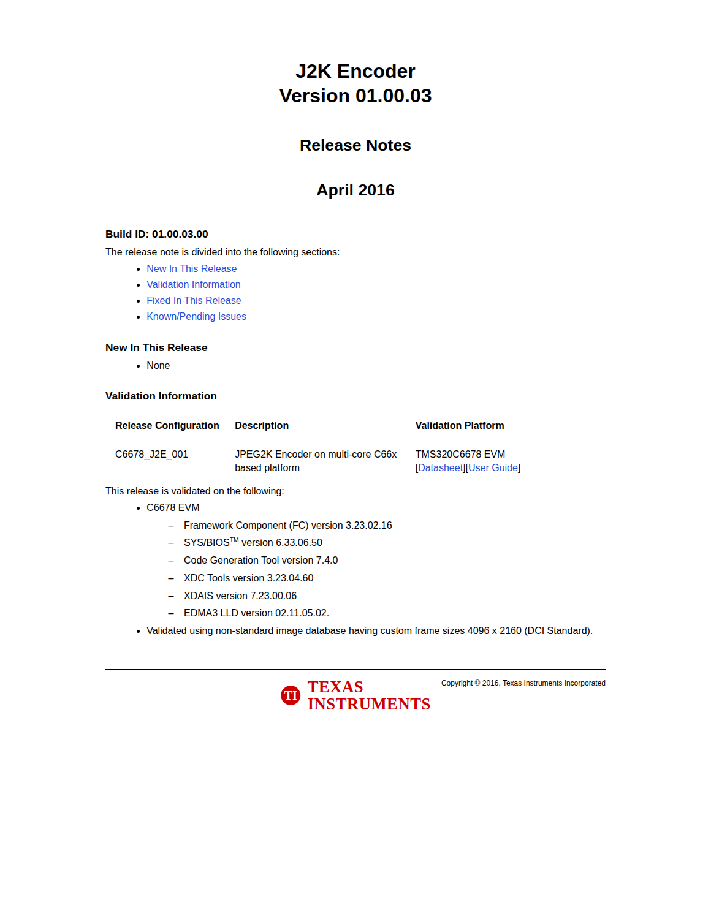J2K EncoderVersion 01.00.03
Release Notes
April 2016
Build ID: 01.00.03.00
The release note is divided into the following sections:
New In This Release
Validation Information
Fixed In This Release
Known/Pending Issues
New In This Release
None
Validation Information
| Release Configuration | Description | Validation Platform |
| --- | --- | --- |
| C6678_J2E_001 | JPEG2K Encoder on multi-core C66x based platform | TMS320C6678 EVM [ Datasheet ][ User Guide ] |
This release is validated on the following:
C6678 EVM
Framework Component (FC) version 3.23.02.16
SYS/BIOSTM version 6.33.06.50
Code Generation Tool version 7.4.0
XDC Tools version 3.23.04.60
XDAIS version 7.23.00.06
EDMA3 LLD version 02.11.05.02.
Validated using non-standard image database having custom frame sizes 4096 x 2160 (DCI Standard).
Copyright © 2016, Texas Instruments Incorporated
TI TEXAS INSTRUMENTS